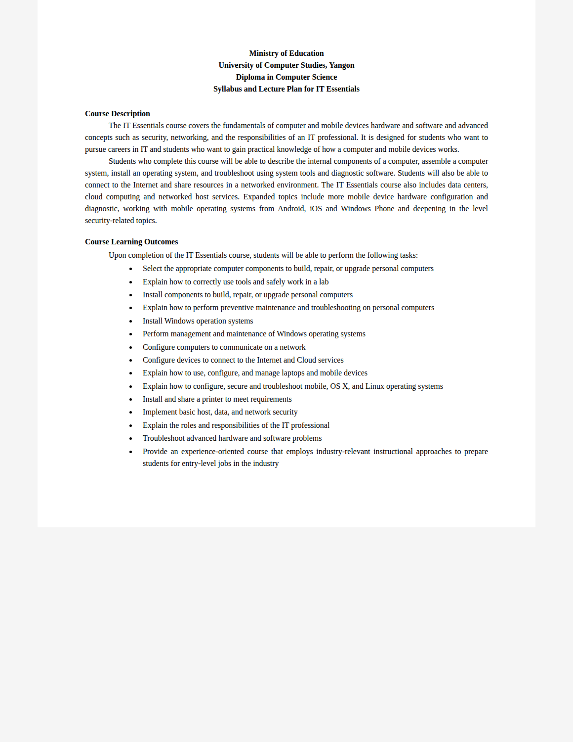Ministry of Education
University of Computer Studies, Yangon
Diploma in Computer Science
Syllabus and Lecture Plan for IT Essentials
Course Description
The IT Essentials course covers the fundamentals of computer and mobile devices hardware and software and advanced concepts such as security, networking, and the responsibilities of an IT professional. It is designed for students who want to pursue careers in IT and students who want to gain practical knowledge of how a computer and mobile devices works.
Students who complete this course will be able to describe the internal components of a computer, assemble a computer system, install an operating system, and troubleshoot using system tools and diagnostic software. Students will also be able to connect to the Internet and share resources in a networked environment. The IT Essentials course also includes data centers, cloud computing and networked host services. Expanded topics include more mobile device hardware configuration and diagnostic, working with mobile operating systems from Android, iOS and Windows Phone and deepening in the level security-related topics.
Course Learning Outcomes
Upon completion of the IT Essentials course, students will be able to perform the following tasks:
Select the appropriate computer components to build, repair, or upgrade personal computers
Explain how to correctly use tools and safely work in a lab
Install components to build, repair, or upgrade personal computers
Explain how to perform preventive maintenance and troubleshooting on personal computers
Install Windows operation systems
Perform management and maintenance of Windows operating systems
Configure computers to communicate on a network
Configure devices to connect to the Internet and Cloud services
Explain how to use, configure, and manage laptops and mobile devices
Explain how to configure, secure and troubleshoot mobile, OS X, and Linux operating systems
Install and share a printer to meet requirements
Implement basic host, data, and network security
Explain the roles and responsibilities of the IT professional
Troubleshoot advanced hardware and software problems
Provide an experience-oriented course that employs industry-relevant instructional approaches to prepare students for entry-level jobs in the industry